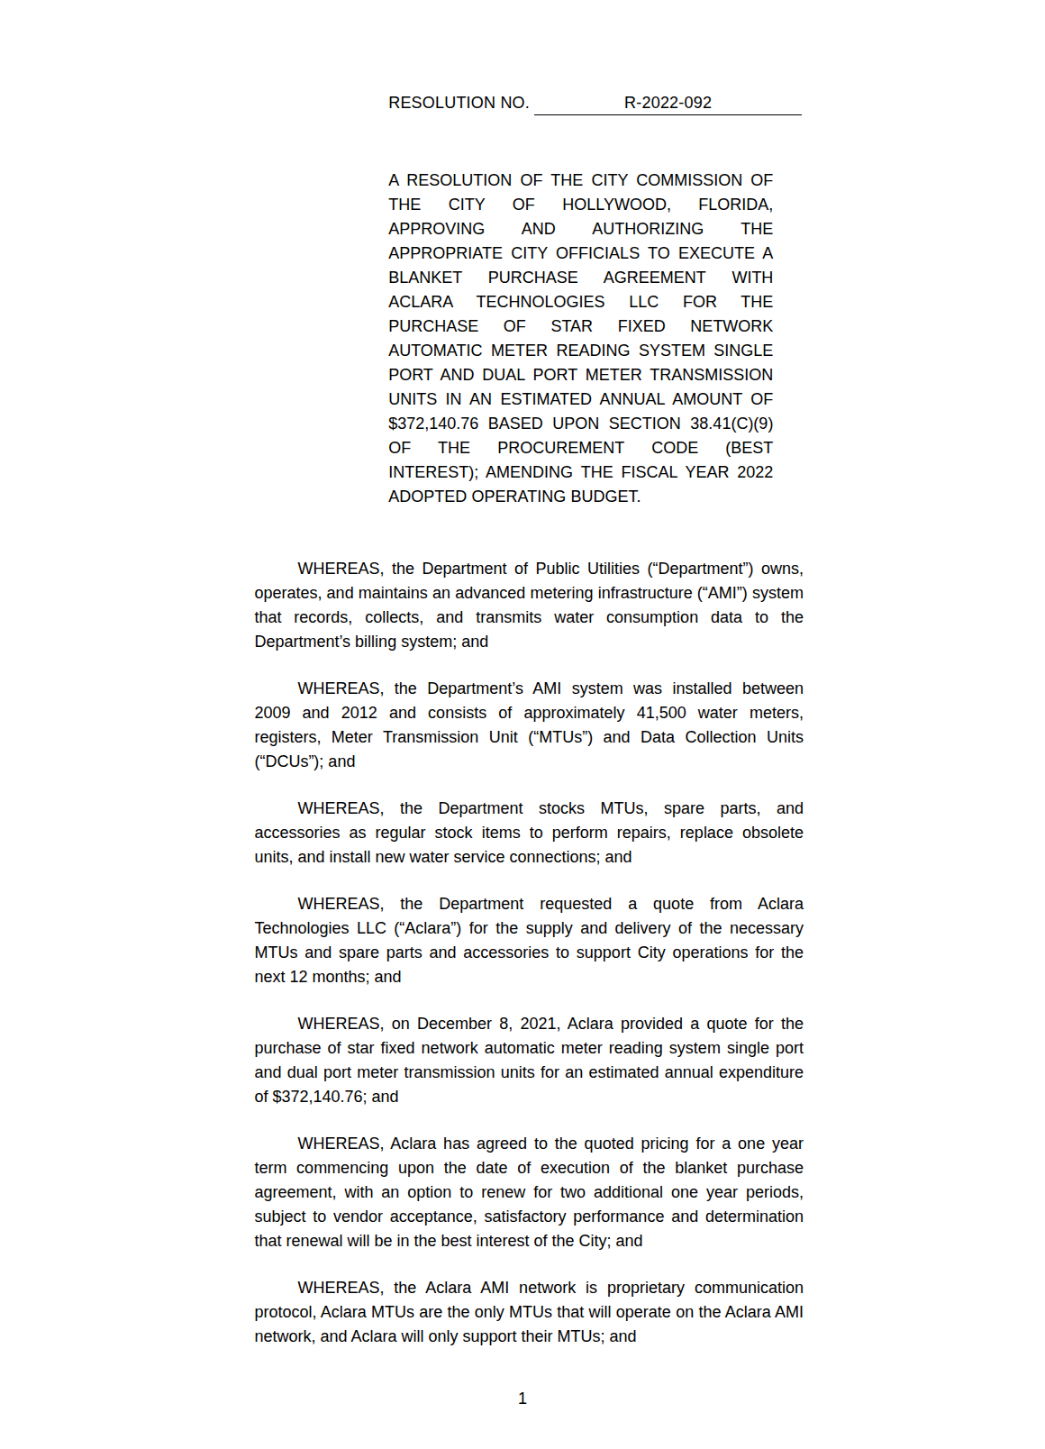RESOLUTION NO. R-2022-092
A RESOLUTION OF THE CITY COMMISSION OF THE CITY OF HOLLYWOOD, FLORIDA, APPROVING AND AUTHORIZING THE APPROPRIATE CITY OFFICIALS TO EXECUTE A BLANKET PURCHASE AGREEMENT WITH ACLARA TECHNOLOGIES LLC FOR THE PURCHASE OF STAR FIXED NETWORK AUTOMATIC METER READING SYSTEM SINGLE PORT AND DUAL PORT METER TRANSMISSION UNITS IN AN ESTIMATED ANNUAL AMOUNT OF $372,140.76 BASED UPON SECTION 38.41(C)(9) OF THE PROCUREMENT CODE (BEST INTEREST); AMENDING THE FISCAL YEAR 2022 ADOPTED OPERATING BUDGET.
WHEREAS, the Department of Public Utilities (“Department”) owns, operates, and maintains an advanced metering infrastructure (“AMI”) system that records, collects, and transmits water consumption data to the Department’s billing system; and
WHEREAS, the Department’s AMI system was installed between 2009 and 2012 and consists of approximately 41,500 water meters, registers, Meter Transmission Unit (“MTUs”) and Data Collection Units (“DCUs”); and
WHEREAS, the Department stocks MTUs, spare parts, and accessories as regular stock items to perform repairs, replace obsolete units, and install new water service connections; and
WHEREAS, the Department requested a quote from Aclara Technologies LLC (“Aclara”) for the supply and delivery of the necessary MTUs and spare parts and accessories to support City operations for the next 12 months; and
WHEREAS, on December 8, 2021, Aclara provided a quote for the purchase of star fixed network automatic meter reading system single port and dual port meter transmission units for an estimated annual expenditure of $372,140.76; and
WHEREAS, Aclara has agreed to the quoted pricing for a one year term commencing upon the date of execution of the blanket purchase agreement, with an option to renew for two additional one year periods, subject to vendor acceptance, satisfactory performance and determination that renewal will be in the best interest of the City; and
WHEREAS, the Aclara AMI network is proprietary communication protocol, Aclara MTUs are the only MTUs that will operate on the Aclara AMI network, and Aclara will only support their MTUs; and
1